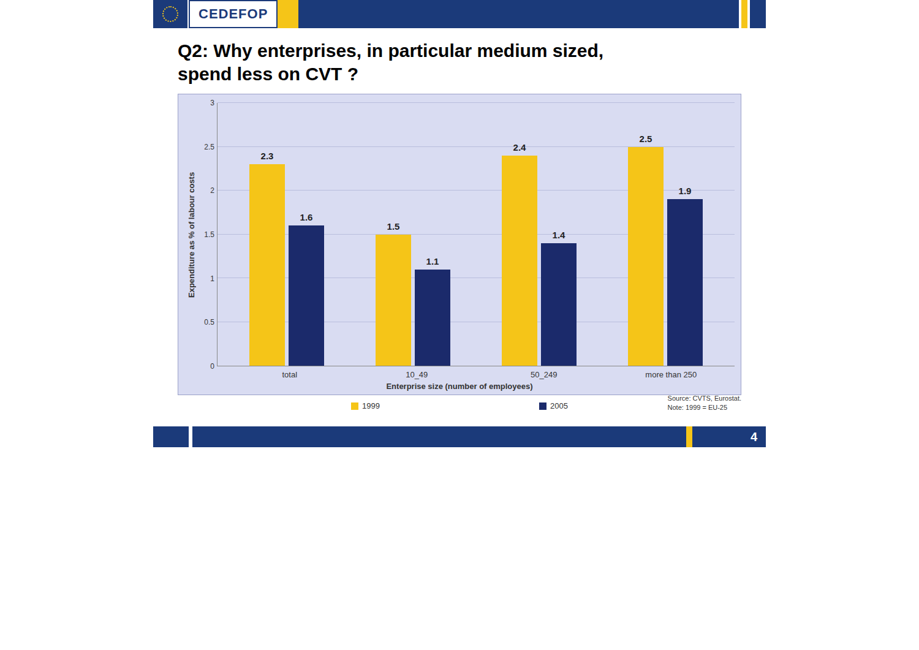CEDEFOP
Q2: Why enterprises, in particular medium sized,
spend less on CVT ?
Expenditure as % of labour costs
3 2.5 2 1.5 1 0.5 0
2.3
1.6
1.5
1.1
2.4
1.4
2.5
1.9
total 10_49 50_249 more than 250
Enterprise size (number of employees)
1999
2005
Source: CVTS, Eurostat.
Note: 1999 = EU-25
4